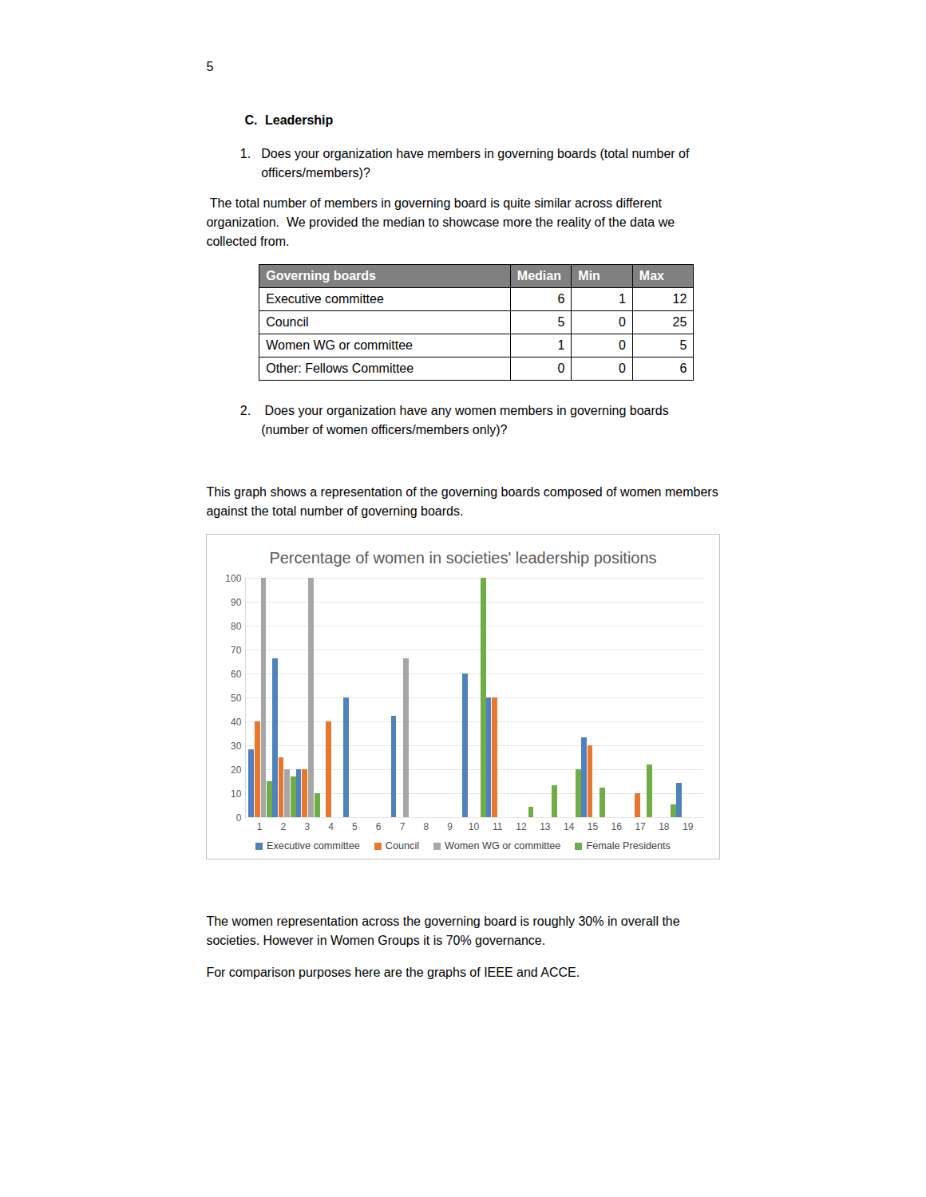5
C. Leadership
Does your organization have members in governing boards (total number of officers/members)?
The total number of members in governing board is quite similar across different organization. We provided the median to showcase more the reality of the data we collected from.
| Governing boards | Median | Min | Max |
| --- | --- | --- | --- |
| Executive committee | 6 | 1 | 12 |
| Council | 5 | 0 | 25 |
| Women WG or committee | 1 | 0 | 5 |
| Other: Fellows Committee | 0 | 0 | 6 |
Does your organization have any women members in governing boards (number of women officers/members only)?
This graph shows a representation of the governing boards composed of women members against the total number of governing boards.
Percentage of women in societies' leadership positions
100
90
80
70
60
50
40
30
20
10
0
1 2 3 4 5 6 7 8 9 10 11 12 13 14 15 16 17 18 19
Executive committee Council Women WG or committee Female Presidents
The women representation across the governing board is roughly 30% in overall the societies. However in Women Groups it is 70% governance.
For comparison purposes here are the graphs of IEEE and ACCE.